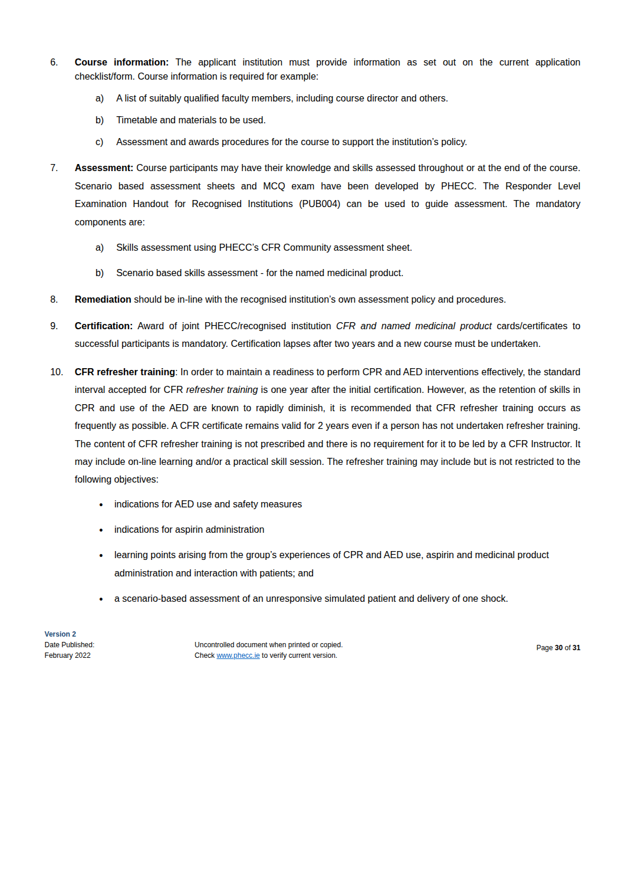Course information: The applicant institution must provide information as set out on the current application checklist/form. Course information is required for example:
A list of suitably qualified faculty members, including course director and others.
Timetable and materials to be used.
Assessment and awards procedures for the course to support the institution’s policy.
Assessment: Course participants may have their knowledge and skills assessed throughout or at the end of the course. Scenario based assessment sheets and MCQ exam have been developed by PHECC. The Responder Level Examination Handout for Recognised Institutions (PUB004) can be used to guide assessment. The mandatory components are:
Skills assessment using PHECC’s CFR Community assessment sheet.
Scenario based skills assessment - for the named medicinal product.
Remediation should be in-line with the recognised institution’s own assessment policy and procedures.
Certification: Award of joint PHECC/recognised institution CFR and named medicinal product cards/certificates to successful participants is mandatory. Certification lapses after two years and a new course must be undertaken.
CFR refresher training: In order to maintain a readiness to perform CPR and AED interventions effectively, the standard interval accepted for CFR refresher training is one year after the initial certification. However, as the retention of skills in CPR and use of the AED are known to rapidly diminish, it is recommended that CFR refresher training occurs as frequently as possible. A CFR certificate remains valid for 2 years even if a person has not undertaken refresher training. The content of CFR refresher training is not prescribed and there is no requirement for it to be led by a CFR Instructor. It may include on-line learning and/or a practical skill session. The refresher training may include but is not restricted to the following objectives:
indications for AED use and safety measures
indications for aspirin administration
learning points arising from the group’s experiences of CPR and AED use, aspirin and medicinal product administration and interaction with patients; and
a scenario-based assessment of an unresponsive simulated patient and delivery of one shock.
Version 2
| Date Published: February 2022 | Uncontrolled document when printed or copied. Check www.phecc.ie to verify current version. | Page 30 of 31 |